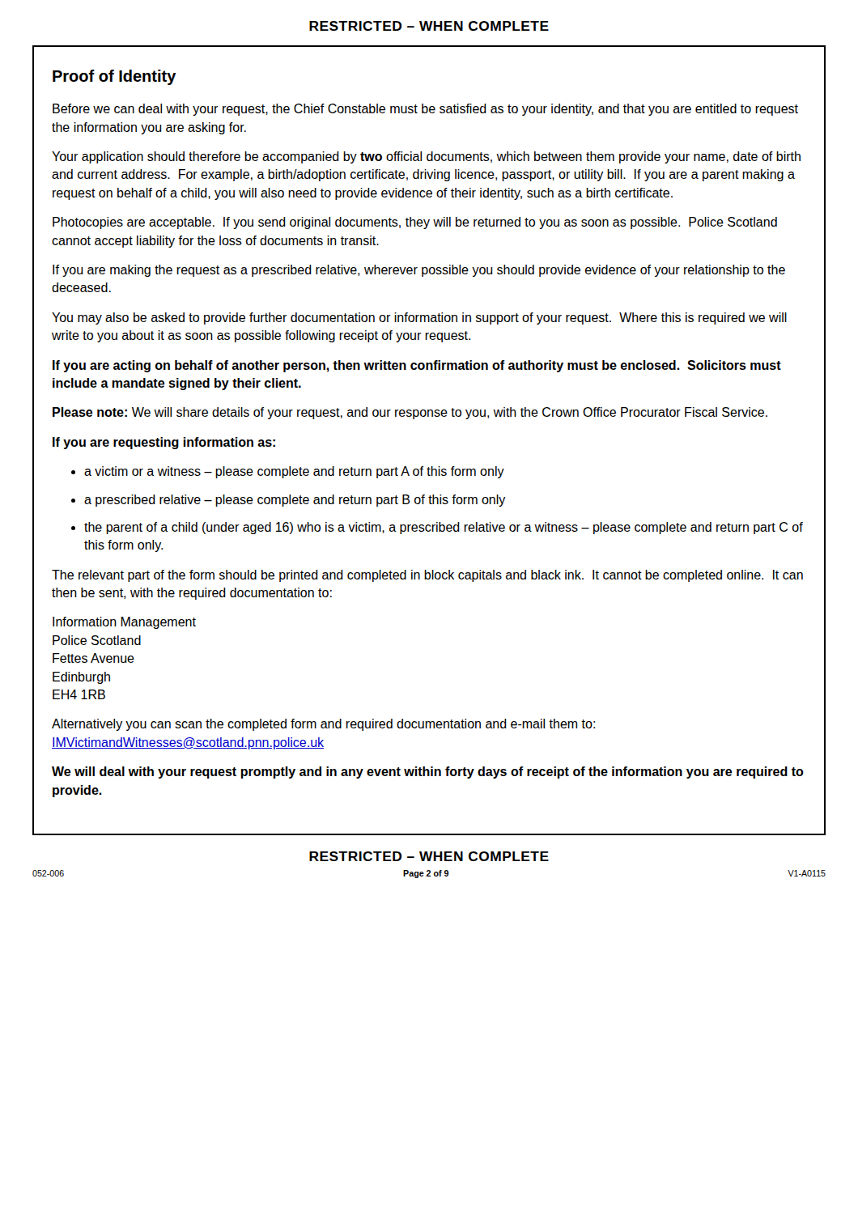RESTRICTED – WHEN COMPLETE
Proof of Identity
Before we can deal with your request, the Chief Constable must be satisfied as to your identity, and that you are entitled to request the information you are asking for.
Your application should therefore be accompanied by two official documents, which between them provide your name, date of birth and current address. For example, a birth/adoption certificate, driving licence, passport, or utility bill. If you are a parent making a request on behalf of a child, you will also need to provide evidence of their identity, such as a birth certificate.
Photocopies are acceptable. If you send original documents, they will be returned to you as soon as possible. Police Scotland cannot accept liability for the loss of documents in transit.
If you are making the request as a prescribed relative, wherever possible you should provide evidence of your relationship to the deceased.
You may also be asked to provide further documentation or information in support of your request. Where this is required we will write to you about it as soon as possible following receipt of your request.
If you are acting on behalf of another person, then written confirmation of authority must be enclosed. Solicitors must include a mandate signed by their client.
Please note: We will share details of your request, and our response to you, with the Crown Office Procurator Fiscal Service.
If you are requesting information as:
a victim or a witness – please complete and return part A of this form only
a prescribed relative – please complete and return part B of this form only
the parent of a child (under aged 16) who is a victim, a prescribed relative or a witness – please complete and return part C of this form only.
The relevant part of the form should be printed and completed in block capitals and black ink. It cannot be completed online. It can then be sent, with the required documentation to:
Information Management
Police Scotland
Fettes Avenue
Edinburgh
EH4 1RB
Alternatively you can scan the completed form and required documentation and e-mail them to: IMVictimandWitnesses@scotland.pnn.police.uk
We will deal with your request promptly and in any event within forty days of receipt of the information you are required to provide.
RESTRICTED – WHEN COMPLETE
052-006 Page 2 of 9 V1-A0115